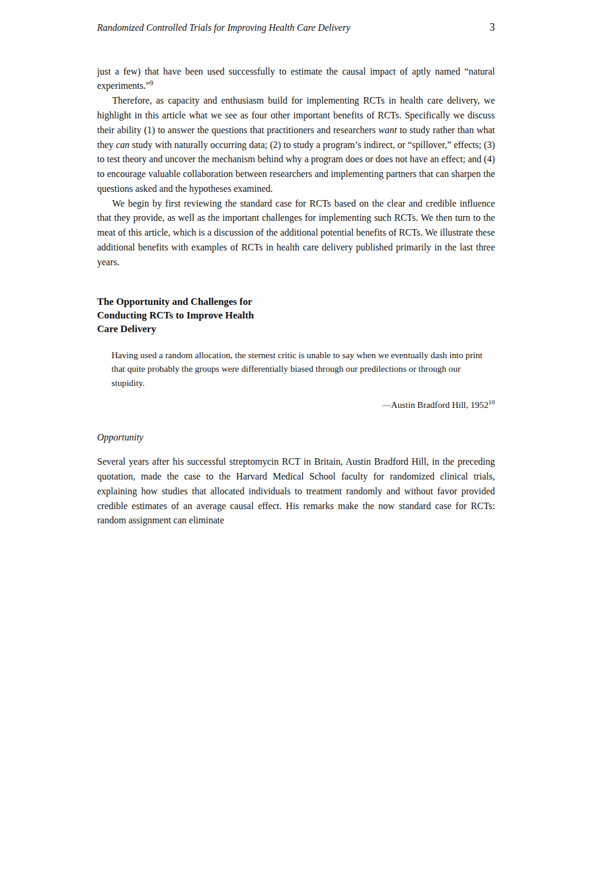Randomized Controlled Trials for Improving Health Care Delivery 3
just a few) that have been used successfully to estimate the causal impact of aptly named “natural experiments.”9
Therefore, as capacity and enthusiasm build for implementing RCTs in health care delivery, we highlight in this article what we see as four other important benefits of RCTs. Specifically we discuss their ability (1) to answer the questions that practitioners and researchers want to study rather than what they can study with naturally occurring data; (2) to study a program’s indirect, or “spillover,” effects; (3) to test theory and uncover the mechanism behind why a program does or does not have an effect; and (4) to encourage valuable collaboration between researchers and implementing partners that can sharpen the questions asked and the hypotheses examined.
We begin by first reviewing the standard case for RCTs based on the clear and credible influence that they provide, as well as the important challenges for implementing such RCTs. We then turn to the meat of this article, which is a discussion of the additional potential benefits of RCTs. We illustrate these additional benefits with examples of RCTs in health care delivery published primarily in the last three years.
The Opportunity and Challenges for
Conducting RCTs to Improve Health
Care Delivery
Having used a random allocation, the sternest critic is unable to say when we eventually dash into print that quite probably the groups were differentially biased through our predilections or through our stupidity.
—Austin Bradford Hill, 195210
Opportunity
Several years after his successful streptomycin RCT in Britain, Austin Bradford Hill, in the preceding quotation, made the case to the Harvard Medical School faculty for randomized clinical trials, explaining how studies that allocated individuals to treatment randomly and without favor provided credible estimates of an average causal effect. His remarks make the now standard case for RCTs: random assignment can eliminate